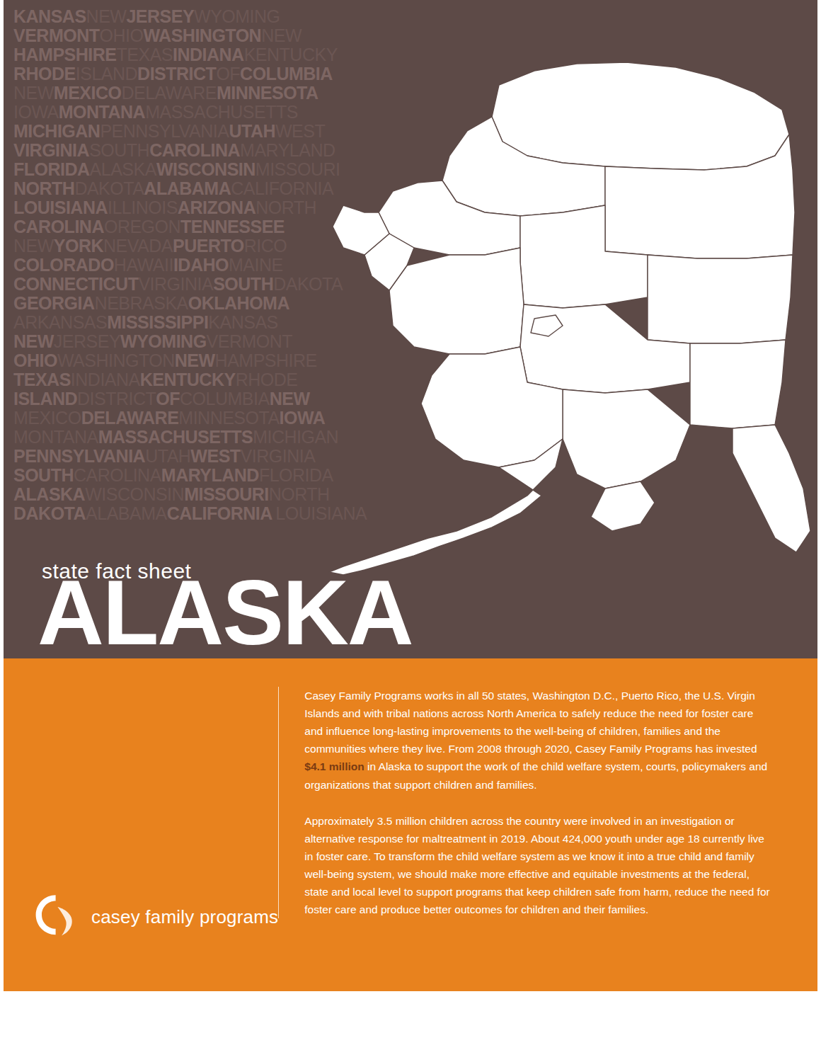KANSASNEWJERSEYWYOMING VERMONTOHIOWASHINGTONNEW HAMPSHIRETEXASINDIANAKENTUCKY RHODEISLANDDISTRICTOFCOLUMBIA NEWMEXICODELAWAREMINNESOTA IOWAMONTANAMASSACHUSETTS MICHIGANPENNSYLVANIAUTAHWEST VIRGINIASOUTHCAROLINAMARYLAND FLORIDAALASKAWISCONSINMISSOURI NORTHDAKOTAALABAMACALIFORNIA LOUISIANAILLINOISARIZONANORTH CAROLINAOREGONTENNESSEE NEWYORKNEVADAPUERTORICO COLORADOHAWAIIIDAHOMAINE CONNECTICUTVIRGINIASOUTHDAKOTA GEORGIANEBRASKAOKLAHOMA ARKANSASMISSISSIPPIKANSAS NEWJERSEYWYOMINGVERMONT OHIOWASHINGTONNEWHAMPSHIRE TEXASINDIANAKENTUCKYRHODE ISLANDDISTRICTOFCOLUMBIANEW MEXICODELAWAREMINNESOTAIOWA MONTANAMASSACHUSETTSMICHIGAN PENNSYLVANIAUTAHWESTVIRGINIA SOUTHCAROLINAMARYLANDFLORIDA ALASKAWISCONSINMISSOURINORTH DAKOTAALABAMACALIFORNIA LOUISIANA
state fact sheet
Alaska
casey family programs
Casey Family Programs works in all 50 states, Washington D.C., Puerto Rico, the U.S. Virgin Islands and with tribal nations across North America to safely reduce the need for foster care and influence long-lasting improvements to the well-being of children, families and the communities where they live. From 2008 through 2020, Casey Family Programs has invested $4.1 million in Alaska to support the work of the child welfare system, courts, policymakers and organizations that support children and families.
Approximately 3.5 million children across the country were involved in an investigation or alternative response for maltreatment in 2019. About 424,000 youth under age 18 currently live in foster care. To transform the child welfare system as we know it into a true child and family well-being system, we should make more effective and equitable investments at the federal, state and local level to support programs that keep children safe from harm, reduce the need for foster care and produce better outcomes for children and their families.